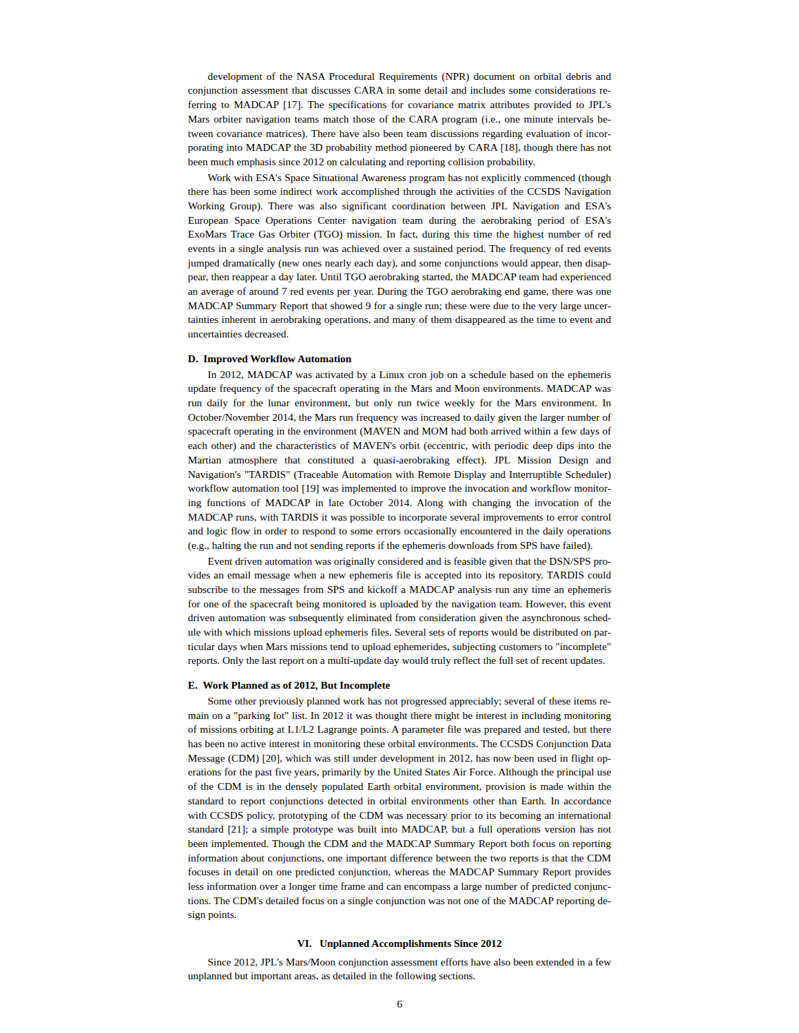development of the NASA Procedural Requirements (NPR) document on orbital debris and conjunction assessment that discusses CARA in some detail and includes some considerations referring to MADCAP [17]. The specifications for covariance matrix attributes provided to JPL's Mars orbiter navigation teams match those of the CARA program (i.e., one minute intervals between covariance matrices). There have also been team discussions regarding evaluation of incorporating into MADCAP the 3D probability method pioneered by CARA [18], though there has not been much emphasis since 2012 on calculating and reporting collision probability.
Work with ESA's Space Situational Awareness program has not explicitly commenced (though there has been some indirect work accomplished through the activities of the CCSDS Navigation Working Group). There was also significant coordination between JPL Navigation and ESA's European Space Operations Center navigation team during the aerobraking period of ESA's ExoMars Trace Gas Orbiter (TGO) mission. In fact, during this time the highest number of red events in a single analysis run was achieved over a sustained period. The frequency of red events jumped dramatically (new ones nearly each day), and some conjunctions would appear, then disappear, then reappear a day later. Until TGO aerobraking started, the MADCAP team had experienced an average of around 7 red events per year. During the TGO aerobraking end game, there was one MADCAP Summary Report that showed 9 for a single run; these were due to the very large uncertainties inherent in aerobraking operations, and many of them disappeared as the time to event and uncertainties decreased.
D. Improved Workflow Automation
In 2012, MADCAP was activated by a Linux cron job on a schedule based on the ephemeris update frequency of the spacecraft operating in the Mars and Moon environments. MADCAP was run daily for the lunar environment, but only run twice weekly for the Mars environment. In October/November 2014, the Mars run frequency was increased to daily given the larger number of spacecraft operating in the environment (MAVEN and MOM had both arrived within a few days of each other) and the characteristics of MAVEN's orbit (eccentric, with periodic deep dips into the Martian atmosphere that constituted a quasi-aerobraking effect). JPL Mission Design and Navigation's "TARDIS" (Traceable Automation with Remote Display and Interruptible Scheduler) workflow automation tool [19] was implemented to improve the invocation and workflow monitoring functions of MADCAP in late October 2014. Along with changing the invocation of the MADCAP runs, with TARDIS it was possible to incorporate several improvements to error control and logic flow in order to respond to some errors occasionally encountered in the daily operations (e.g., halting the run and not sending reports if the ephemeris downloads from SPS have failed).
Event driven automation was originally considered and is feasible given that the DSN/SPS provides an email message when a new ephemeris file is accepted into its repository. TARDIS could subscribe to the messages from SPS and kickoff a MADCAP analysis run any time an ephemeris for one of the spacecraft being monitored is uploaded by the navigation team. However, this event driven automation was subsequently eliminated from consideration given the asynchronous schedule with which missions upload ephemeris files. Several sets of reports would be distributed on particular days when Mars missions tend to upload ephemerides, subjecting customers to "incomplete" reports. Only the last report on a multi-update day would truly reflect the full set of recent updates.
E. Work Planned as of 2012, But Incomplete
Some other previously planned work has not progressed appreciably; several of these items remain on a "parking lot" list. In 2012 it was thought there might be interest in including monitoring of missions orbiting at L1/L2 Lagrange points. A parameter file was prepared and tested, but there has been no active interest in monitoring these orbital environments. The CCSDS Conjunction Data Message (CDM) [20], which was still under development in 2012, has now been used in flight operations for the past five years, primarily by the United States Air Force. Although the principal use of the CDM is in the densely populated Earth orbital environment, provision is made within the standard to report conjunctions detected in orbital environments other than Earth. In accordance with CCSDS policy, prototyping of the CDM was necessary prior to its becoming an international standard [21]; a simple prototype was built into MADCAP, but a full operations version has not been implemented. Though the CDM and the MADCAP Summary Report both focus on reporting information about conjunctions, one important difference between the two reports is that the CDM focuses in detail on one predicted conjunction, whereas the MADCAP Summary Report provides less information over a longer time frame and can encompass a large number of predicted conjunctions. The CDM's detailed focus on a single conjunction was not one of the MADCAP reporting design points.
VI. Unplanned Accomplishments Since 2012
Since 2012, JPL's Mars/Moon conjunction assessment efforts have also been extended in a few unplanned but important areas, as detailed in the following sections.
6